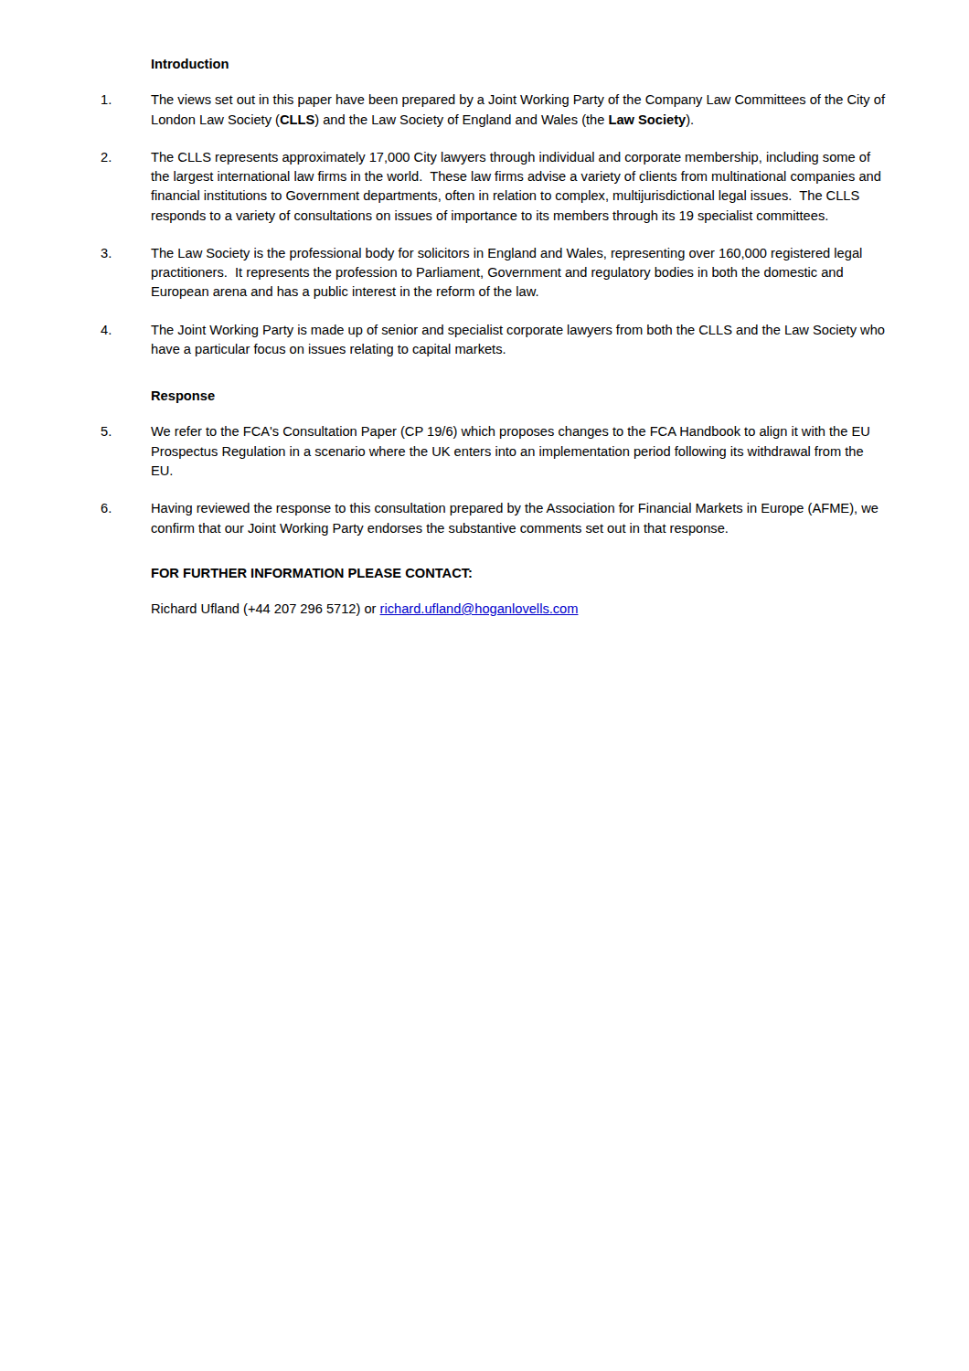Introduction
The views set out in this paper have been prepared by a Joint Working Party of the Company Law Committees of the City of London Law Society (CLLS) and the Law Society of England and Wales (the Law Society).
The CLLS represents approximately 17,000 City lawyers through individual and corporate membership, including some of the largest international law firms in the world. These law firms advise a variety of clients from multinational companies and financial institutions to Government departments, often in relation to complex, multijurisdictional legal issues. The CLLS responds to a variety of consultations on issues of importance to its members through its 19 specialist committees.
The Law Society is the professional body for solicitors in England and Wales, representing over 160,000 registered legal practitioners. It represents the profession to Parliament, Government and regulatory bodies in both the domestic and European arena and has a public interest in the reform of the law.
The Joint Working Party is made up of senior and specialist corporate lawyers from both the CLLS and the Law Society who have a particular focus on issues relating to capital markets.
Response
We refer to the FCA's Consultation Paper (CP 19/6) which proposes changes to the FCA Handbook to align it with the EU Prospectus Regulation in a scenario where the UK enters into an implementation period following its withdrawal from the EU.
Having reviewed the response to this consultation prepared by the Association for Financial Markets in Europe (AFME), we confirm that our Joint Working Party endorses the substantive comments set out in that response.
FOR FURTHER INFORMATION PLEASE CONTACT:
Richard Ufland (+44 207 296 5712) or richard.ufland@hoganlovells.com